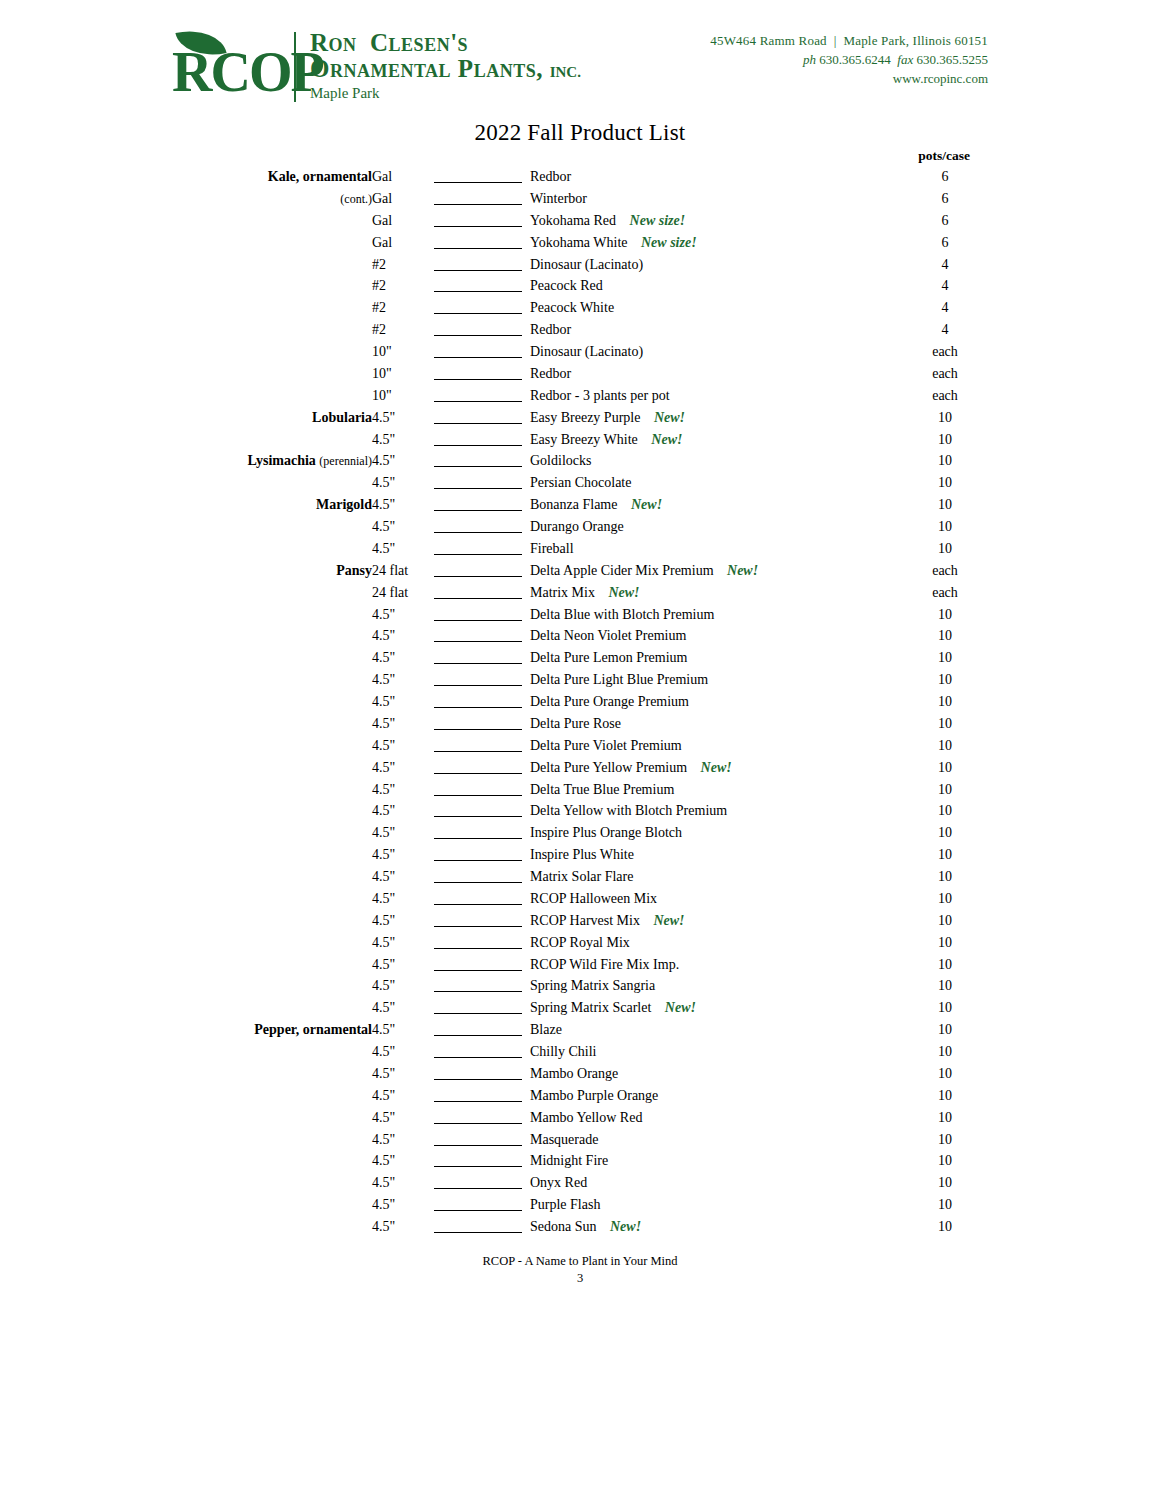RCOP
Ron Clesen's
Ornamental Plants, INC.
Maple Park
45W464 Ramm Road | Maple Park, Illinois 60151
ph 630.365.6244 fax 630.365.5255
www.rcopinc.com
2022 Fall Product List
pots/case
| Kale, ornamental | Gal | | Redbor | 6 |
| (cont.) | Gal | | Winterbor | 6 |
| | Gal | | Yokohama Red New size! | 6 |
| | Gal | | Yokohama White New size! | 6 |
| | #2 | | Dinosaur (Lacinato) | 4 |
| | #2 | | Peacock Red | 4 |
| | #2 | | Peacock White | 4 |
| | #2 | | Redbor | 4 |
| | 10" | | Dinosaur (Lacinato) | each |
| | 10" | | Redbor | each |
| | 10" | | Redbor - 3 plants per pot | each |
| Lobularia | 4.5" | | Easy Breezy Purple New! | 10 |
| | 4.5" | | Easy Breezy White New! | 10 |
| Lysimachia (perennial) | 4.5" | | Goldilocks | 10 |
| | 4.5" | | Persian Chocolate | 10 |
| Marigold | 4.5" | | Bonanza Flame New! | 10 |
| | 4.5" | | Durango Orange | 10 |
| | 4.5" | | Fireball | 10 |
| Pansy | 24 flat | | Delta Apple Cider Mix Premium New! | each |
| | 24 flat | | Matrix Mix New! | each |
| | 4.5" | | Delta Blue with Blotch Premium | 10 |
| | 4.5" | | Delta Neon Violet Premium | 10 |
| | 4.5" | | Delta Pure Lemon Premium | 10 |
| | 4.5" | | Delta Pure Light Blue Premium | 10 |
| | 4.5" | | Delta Pure Orange Premium | 10 |
| | 4.5" | | Delta Pure Rose | 10 |
| | 4.5" | | Delta Pure Violet Premium | 10 |
| | 4.5" | | Delta Pure Yellow Premium New! | 10 |
| | 4.5" | | Delta True Blue Premium | 10 |
| | 4.5" | | Delta Yellow with Blotch Premium | 10 |
| | 4.5" | | Inspire Plus Orange Blotch | 10 |
| | 4.5" | | Inspire Plus White | 10 |
| | 4.5" | | Matrix Solar Flare | 10 |
| | 4.5" | | RCOP Halloween Mix | 10 |
| | 4.5" | | RCOP Harvest Mix New! | 10 |
| | 4.5" | | RCOP Royal Mix | 10 |
| | 4.5" | | RCOP Wild Fire Mix Imp. | 10 |
| | 4.5" | | Spring Matrix Sangria | 10 |
| | 4.5" | | Spring Matrix Scarlet New! | 10 |
| Pepper, ornamental | 4.5" | | Blaze | 10 |
| | 4.5" | | Chilly Chili | 10 |
| | 4.5" | | Mambo Orange | 10 |
| | 4.5" | | Mambo Purple Orange | 10 |
| | 4.5" | | Mambo Yellow Red | 10 |
| | 4.5" | | Masquerade | 10 |
| | 4.5" | | Midnight Fire | 10 |
| | 4.5" | | Onyx Red | 10 |
| | 4.5" | | Purple Flash | 10 |
| | 4.5" | | Sedona Sun New! | 10 |
RCOP - A Name to Plant in Your Mind
3